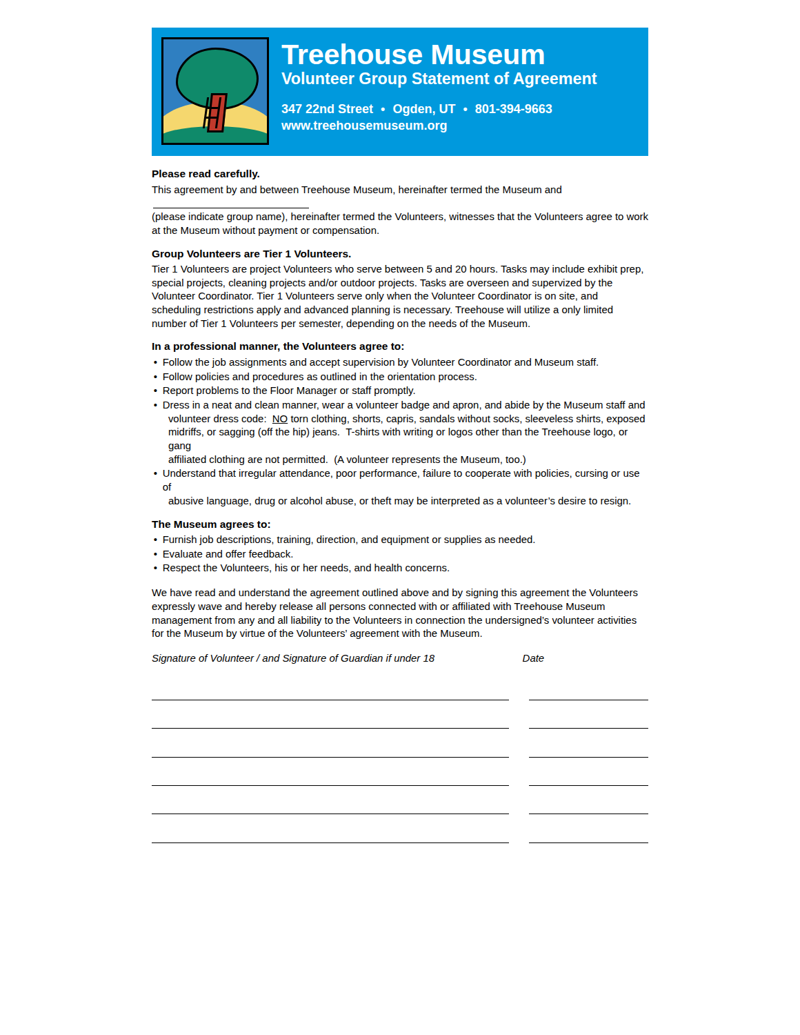Treehouse Museum
Volunteer Group Statement of Agreement
347 22nd Street • Ogden, UT • 801-394-9663
www.treehousemuseum.org
Please read carefully.
This agreement by and between Treehouse Museum, hereinafter termed the Museum and
(please indicate group name), hereinafter termed the Volunteers, witnesses that the Volunteers agree to work at the Museum without payment or compensation.
Group Volunteers are Tier 1 Volunteers.
Tier 1 Volunteers are project Volunteers who serve between 5 and 20 hours. Tasks may include exhibit prep, special projects, cleaning projects and/or outdoor projects. Tasks are overseen and supervized by the Volunteer Coordinator. Tier 1 Volunteers serve only when the Volunteer Coordinator is on site, and scheduling restrictions apply and advanced planning is necessary. Treehouse will utilize a only limited number of Tier 1 Volunteers per semester, depending on the needs of the Museum.
In a professional manner, the Volunteers agree to:
Follow the job assignments and accept supervision by Volunteer Coordinator and Museum staff.
Follow policies and procedures as outlined in the orientation process.
Report problems to the Floor Manager or staff promptly.
Dress in a neat and clean manner, wear a volunteer badge and apron, and abide by the Museum staff and volunteer dress code: NO torn clothing, shorts, capris, sandals without socks, sleeveless shirts, exposed midriffs, or sagging (off the hip) jeans. T-shirts with writing or logos other than the Treehouse logo, or gang affiliated clothing are not permitted. (A volunteer represents the Museum, too.)
Understand that irregular attendance, poor performance, failure to cooperate with policies, cursing or use of abusive language, drug or alcohol abuse, or theft may be interpreted as a volunteer’s desire to resign.
The Museum agrees to:
Furnish job descriptions, training, direction, and equipment or supplies as needed.
Evaluate and offer feedback.
Respect the Volunteers, his or her needs, and health concerns.
We have read and understand the agreement outlined above and by signing this agreement the Volunteers expressly wave and hereby release all persons connected with or affiliated with Treehouse Museum management from any and all liability to the Volunteers in connection the undersigned’s volunteer activities for the Museum by virtue of the Volunteers’ agreement with the Museum.
Signature of Volunteer / and Signature of Guardian if under 18 Date